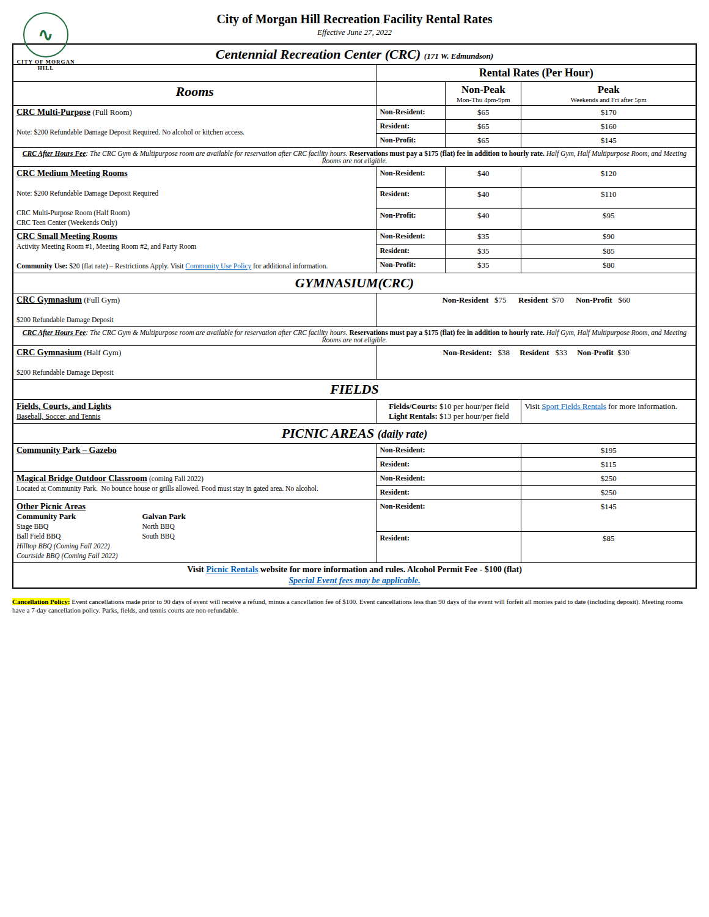∿
CITY OF MORGAN HILL
City of Morgan Hill Recreation Facility Rental Rates
Effective June 27, 2022
| Centennial Recreation Center (CRC) (171 W. Edmundson) |
| | Rental Rates (Per Hour) |
| Rooms | | Non-Peak Mon-Thu 4pm-9pm | Peak Weekends and Fri after 5pm |
| CRC Multi-Purpose (Full Room) Note: $200 Refundable Damage Deposit Required. No alcohol or kitchen access. | Non-Resident: | $65 | $170 |
| Resident: | $65 | $160 |
| Non-Profit: | $65 | $145 |
| CRC After Hours Fee : The CRC Gym & Multipurpose room are available for reservation after CRC facility hours. Reservations must pay a $175 (flat) fee in addition to hourly rate. Half Gym, Half Multipurpose Room, and Meeting Rooms are not eligible. |
| CRC Medium Meeting Rooms Note: $200 Refundable Damage Deposit Required CRC Multi-Purpose Room (Half Room) CRC Teen Center (Weekends Only) | Non-Resident: | $40 | $120 |
| Resident: | $40 | $110 |
| Non-Profit: | $40 | $95 |
| CRC Small Meeting Rooms Activity Meeting Room #1, Meeting Room #2, and Party Room Community Use: $20 (flat rate) – Restrictions Apply. Visit Community Use Policy for additional information. | Non-Resident: | $35 | $90 |
| Resident: | $35 | $85 |
| Non-Profit: | $35 | $80 |
| GYMNASIUM(CRC) |
| CRC Gymnasium (Full Gym) $200 Refundable Damage Deposit | Non-Resident $75 Resident $70 Non-Profit $60 |
| CRC After Hours Fee : The CRC Gym & Multipurpose room are available for reservation after CRC facility hours. Reservations must pay a $175 (flat) fee in addition to hourly rate. Half Gym, Half Multipurpose Room, and Meeting Rooms are not eligible. |
| CRC Gymnasium (Half Gym) $200 Refundable Damage Deposit | Non-Resident: $38 Resident $33 Non-Profit $30 |
| FIELDS |
| Fields, Courts, and Lights Baseball, Soccer, and Tennis | Fields/Courts: $10 per hour/per field Light Rentals: $13 per hour/per field | Visit Sport Fields Rentals for more information. |
| PICNIC AREAS (daily rate) |
| Community Park – Gazebo | Non-Resident: | $195 |
| Resident: | $115 |
| Magical Bridge Outdoor Classroom (coming Fall 2022) Located at Community Park. No bounce house or grills allowed. Food must stay in gated area. No alcohol. | Non-Resident: | $250 |
| Resident: | $250 |
| Other Picnic Areas Community Park Stage BBQ Ball Field BBQ Hilltop BBQ (Coming Fall 2022) Courtside BBQ (Coming Fall 2022) Galvan Park North BBQ South BBQ | Non-Resident: | $145 |
| Resident: | $85 |
| Visit Picnic Rentals website for more information and rules. Alcohol Permit Fee - $100 (flat) Special Event fees may be applicable. |
Cancellation Policy: Event cancellations made prior to 90 days of event will receive a refund, minus a cancellation fee of $100. Event cancellations less than 90 days of the event will forfeit all monies paid to date (including deposit). Meeting rooms have a 7-day cancellation policy. Parks, fields, and tennis courts are non-refundable.